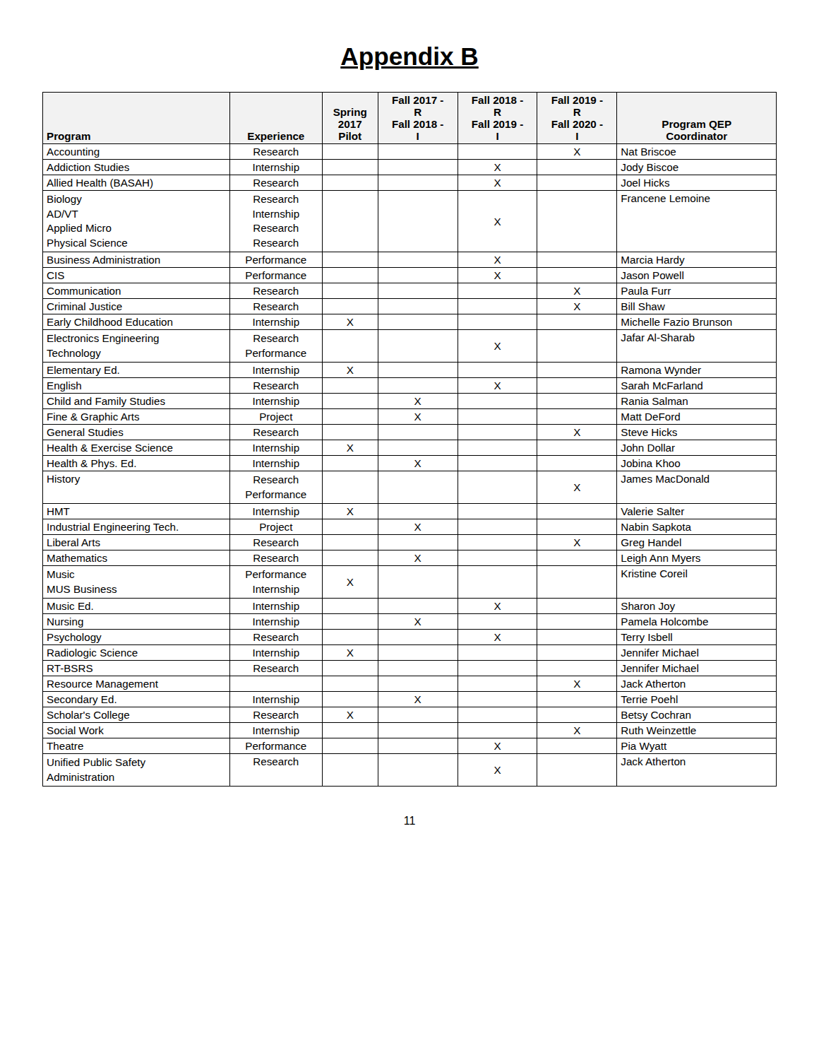Appendix B
| Program | Experience | Spring 2017 Pilot | Fall 2017 - R Fall 2018 - I | Fall 2018 - R Fall 2019 - I | Fall 2019 - R Fall 2020 - I | Program QEP Coordinator |
| --- | --- | --- | --- | --- | --- | --- |
| Accounting | Research | | | | X | Nat Briscoe |
| Addiction Studies | Internship | | | X | | Jody Biscoe |
| Allied Health (BASAH) | Research | | | X | | Joel Hicks |
| Biology AD/VT Applied Micro Physical Science | Research Internship Research Research | | | X | | Francene Lemoine |
| Business Administration | Performance | | | X | | Marcia Hardy |
| CIS | Performance | | | X | | Jason Powell |
| Communication | Research | | | | X | Paula Furr |
| Criminal Justice | Research | | | | X | Bill Shaw |
| Early Childhood Education | Internship | X | | | | Michelle Fazio Brunson |
| Electronics Engineering Technology | Research Performance | | | X | | Jafar Al-Sharab |
| Elementary Ed. | Internship | X | | | | Ramona Wynder |
| English | Research | | | X | | Sarah McFarland |
| Child and Family Studies | Internship | | X | | | Rania Salman |
| Fine & Graphic Arts | Project | | X | | | Matt DeFord |
| General Studies | Research | | | | X | Steve Hicks |
| Health & Exercise Science | Internship | X | | | | John Dollar |
| Health & Phys. Ed. | Internship | | X | | | Jobina Khoo |
| History | Research Performance | | | | X | James MacDonald |
| HMT | Internship | X | | | | Valerie Salter |
| Industrial Engineering Tech. | Project | | X | | | Nabin Sapkota |
| Liberal Arts | Research | | | | X | Greg Handel |
| Mathematics | Research | | X | | | Leigh Ann Myers |
| Music MUS Business | Performance Internship | X | | | | Kristine Coreil |
| Music Ed. | Internship | | | X | | Sharon Joy |
| Nursing | Internship | | X | | | Pamela Holcombe |
| Psychology | Research | | | X | | Terry Isbell |
| Radiologic Science | Internship | X | | | | Jennifer Michael |
| RT-BSRS | Research | | | | | Jennifer Michael |
| Resource Management | | | | | X | Jack Atherton |
| Secondary Ed. | Internship | | X | | | Terrie Poehl |
| Scholar's College | Research | X | | | | Betsy Cochran |
| Social Work | Internship | | | | X | Ruth Weinzettle |
| Theatre | Performance | | | X | | Pia Wyatt |
| Unified Public Safety Administration | Research | | | X | | Jack Atherton |
11